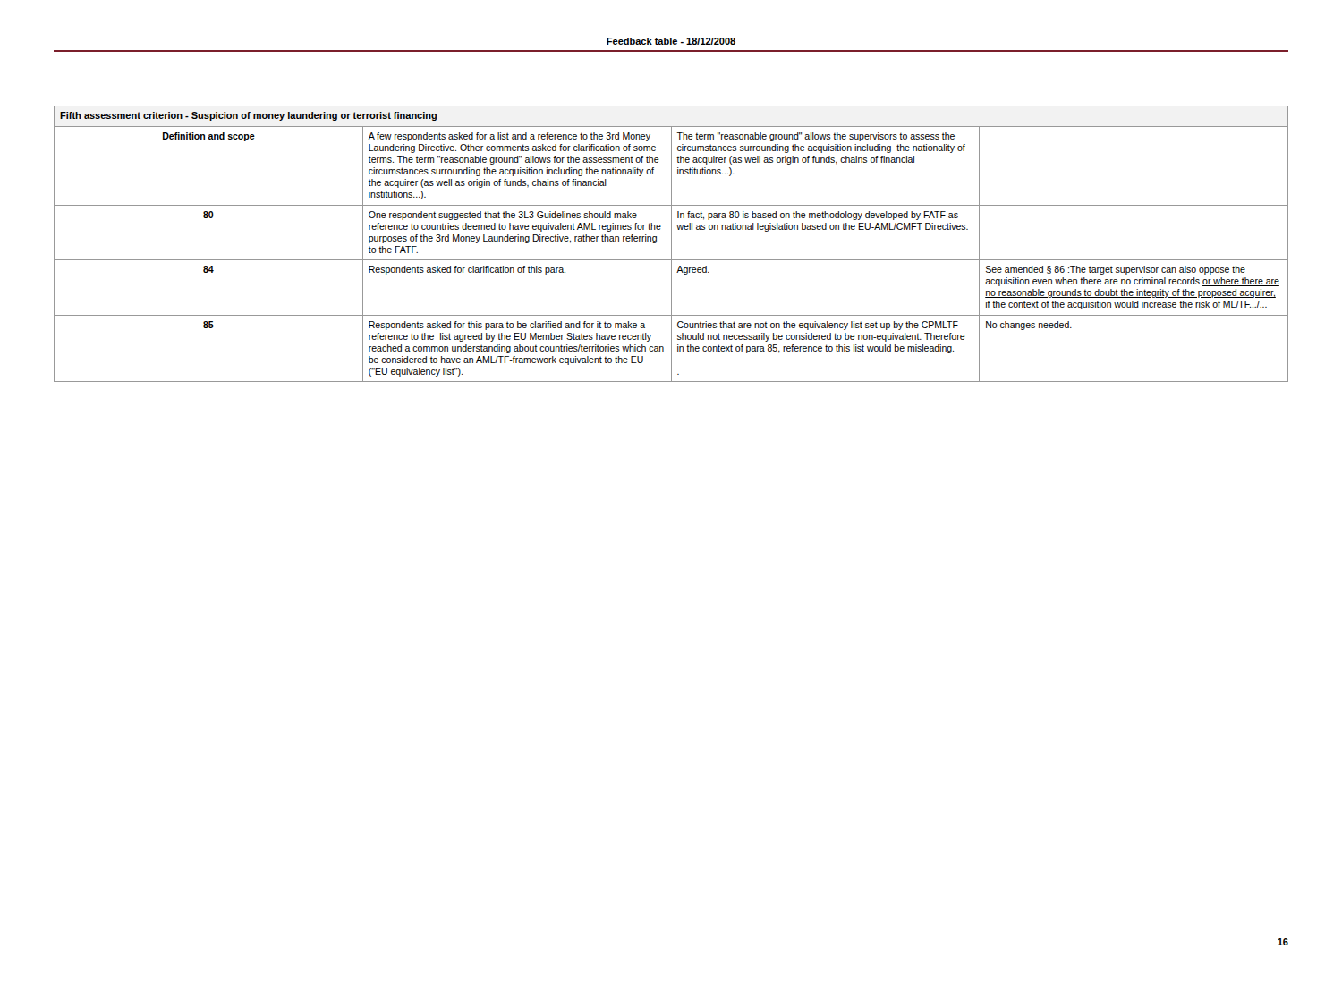Feedback table - 18/12/2008
| Fifth assessment criterion - Suspicion of money laundering or terrorist financing |
| Definition and scope | A few respondents asked for a list and a reference to the 3rd Money Laundering Directive. Other comments asked for clarification of some terms. The term "reasonable ground" allows for the assessment of the circumstances surrounding the acquisition including the nationality of the acquirer (as well as origin of funds, chains of financial institutions...). | The term "reasonable ground" allows the supervisors to assess the circumstances surrounding the acquisition including the nationality of the acquirer (as well as origin of funds, chains of financial institutions...). | |
| 80 | One respondent suggested that the 3L3 Guidelines should make reference to countries deemed to have equivalent AML regimes for the purposes of the 3rd Money Laundering Directive, rather than referring to the FATF. | In fact, para 80 is based on the methodology developed by FATF as well as on national legislation based on the EU-AML/CMFT Directives. | |
| 84 | Respondents asked for clarification of this para. | Agreed. | See amended § 86 :The target supervisor can also oppose the acquisition even when there are no criminal records or where there are no reasonable grounds to doubt the integrity of the proposed acquirer, if the context of the acquisition would increase the risk of ML/TF .../... |
| 85 | Respondents asked for this para to be clarified and for it to make a reference to the list agreed by the EU Member States have recently reached a common understanding about countries/territories which can be considered to have an AML/TF-framework equivalent to the EU ("EU equivalency list"). | Countries that are not on the equivalency list set up by the CPMLTF should not necessarily be considered to be non-equivalent. Therefore in the context of para 85, reference to this list would be misleading. . | No changes needed. |
16